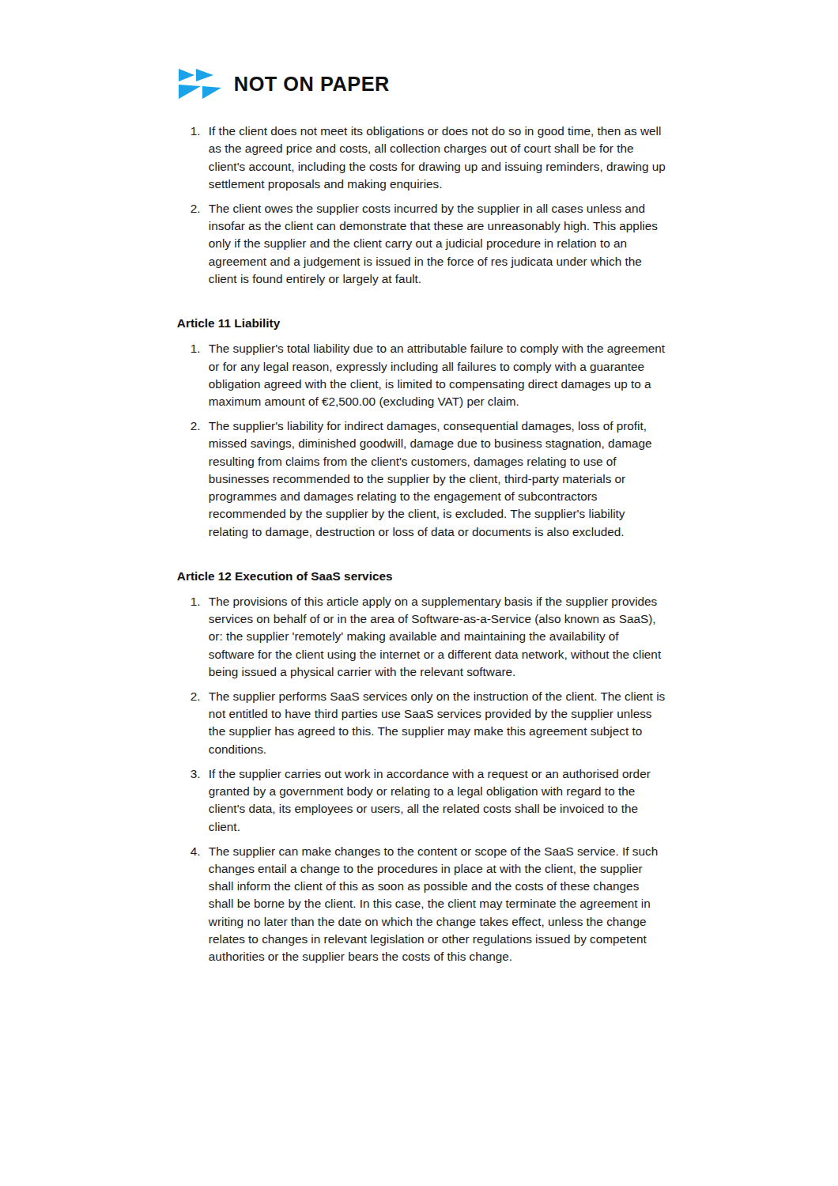NOT ON PAPER
If the client does not meet its obligations or does not do so in good time, then as well as the agreed price and costs, all collection charges out of court shall be for the client's account, including the costs for drawing up and issuing reminders, drawing up settlement proposals and making enquiries.
The client owes the supplier costs incurred by the supplier in all cases unless and insofar as the client can demonstrate that these are unreasonably high. This applies only if the supplier and the client carry out a judicial procedure in relation to an agreement and a judgement is issued in the force of res judicata under which the client is found entirely or largely at fault.
Article 11 Liability
The supplier's total liability due to an attributable failure to comply with the agreement or for any legal reason, expressly including all failures to comply with a guarantee obligation agreed with the client, is limited to compensating direct damages up to a maximum amount of €2,500.00 (excluding VAT) per claim.
The supplier's liability for indirect damages, consequential damages, loss of profit, missed savings, diminished goodwill, damage due to business stagnation, damage resulting from claims from the client's customers, damages relating to use of businesses recommended to the supplier by the client, third-party materials or programmes and damages relating to the engagement of subcontractors recommended by the supplier by the client, is excluded. The supplier's liability relating to damage, destruction or loss of data or documents is also excluded.
Article 12 Execution of SaaS services
The provisions of this article apply on a supplementary basis if the supplier provides services on behalf of or in the area of Software-as-a-Service (also known as SaaS), or: the supplier 'remotely' making available and maintaining the availability of software for the client using the internet or a different data network, without the client being issued a physical carrier with the relevant software.
The supplier performs SaaS services only on the instruction of the client. The client is not entitled to have third parties use SaaS services provided by the supplier unless the supplier has agreed to this. The supplier may make this agreement subject to conditions.
If the supplier carries out work in accordance with a request or an authorised order granted by a government body or relating to a legal obligation with regard to the client's data, its employees or users, all the related costs shall be invoiced to the client.
The supplier can make changes to the content or scope of the SaaS service. If such changes entail a change to the procedures in place at with the client, the supplier shall inform the client of this as soon as possible and the costs of these changes shall be borne by the client. In this case, the client may terminate the agreement in writing no later than the date on which the change takes effect, unless the change relates to changes in relevant legislation or other regulations issued by competent authorities or the supplier bears the costs of this change.